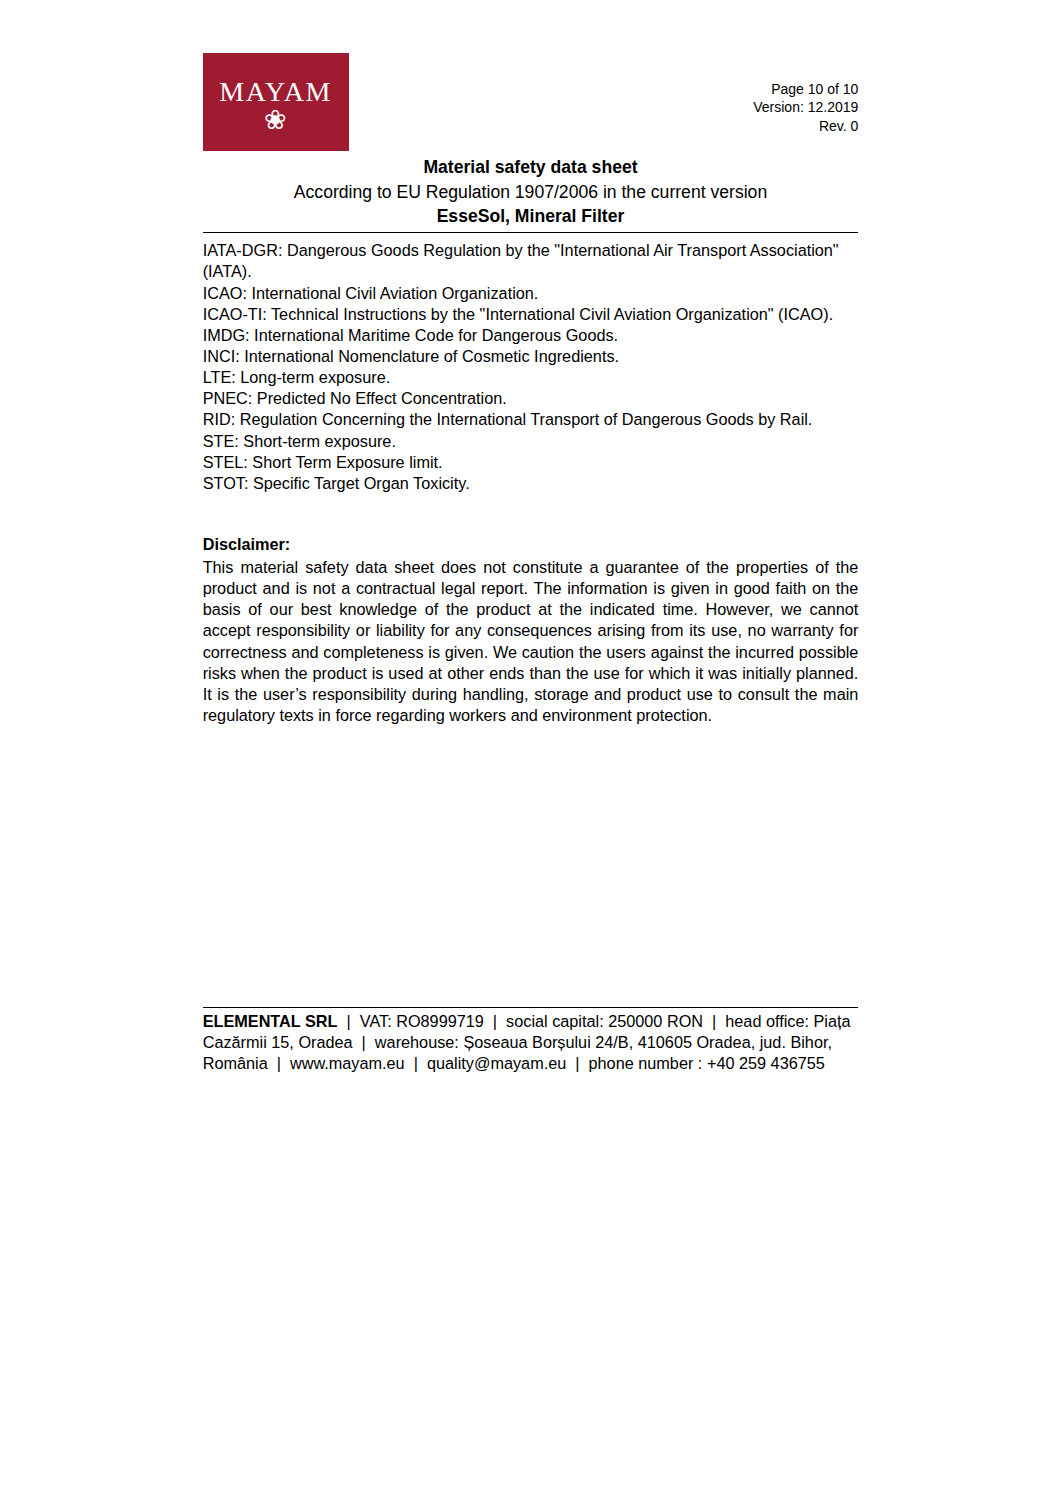MAYAM
❀
Page 10 of 10
Version: 12.2019
Rev. 0
Material safety data sheet
According to EU Regulation 1907/2006 in the current version
EsseSol, Mineral Filter
IATA-DGR: Dangerous Goods Regulation by the "International Air Transport Association" (IATA).
ICAO: International Civil Aviation Organization.
ICAO-TI: Technical Instructions by the "International Civil Aviation Organization" (ICAO).
IMDG: International Maritime Code for Dangerous Goods.
INCI: International Nomenclature of Cosmetic Ingredients.
LTE: Long-term exposure.
PNEC: Predicted No Effect Concentration.
RID: Regulation Concerning the International Transport of Dangerous Goods by Rail.
STE: Short-term exposure.
STEL: Short Term Exposure limit.
STOT: Specific Target Organ Toxicity.
Disclaimer:
This material safety data sheet does not constitute a guarantee of the properties of the product and is not a contractual legal report. The information is given in good faith on the basis of our best knowledge of the product at the indicated time. However, we cannot accept responsibility or liability for any consequences arising from its use, no warranty for correctness and completeness is given. We caution the users against the incurred possible risks when the product is used at other ends than the use for which it was initially planned. It is the user’s responsibility during handling, storage and product use to consult the main regulatory texts in force regarding workers and environment protection.
ELEMENTAL SRL | VAT: RO8999719 | social capital: 250000 RON | head office: Piața Cazărmii 15, Oradea | warehouse: Șoseaua Borșului 24/B, 410605 Oradea, jud. Bihor, România | www.mayam.eu | quality@mayam.eu | phone number : +40 259 436755